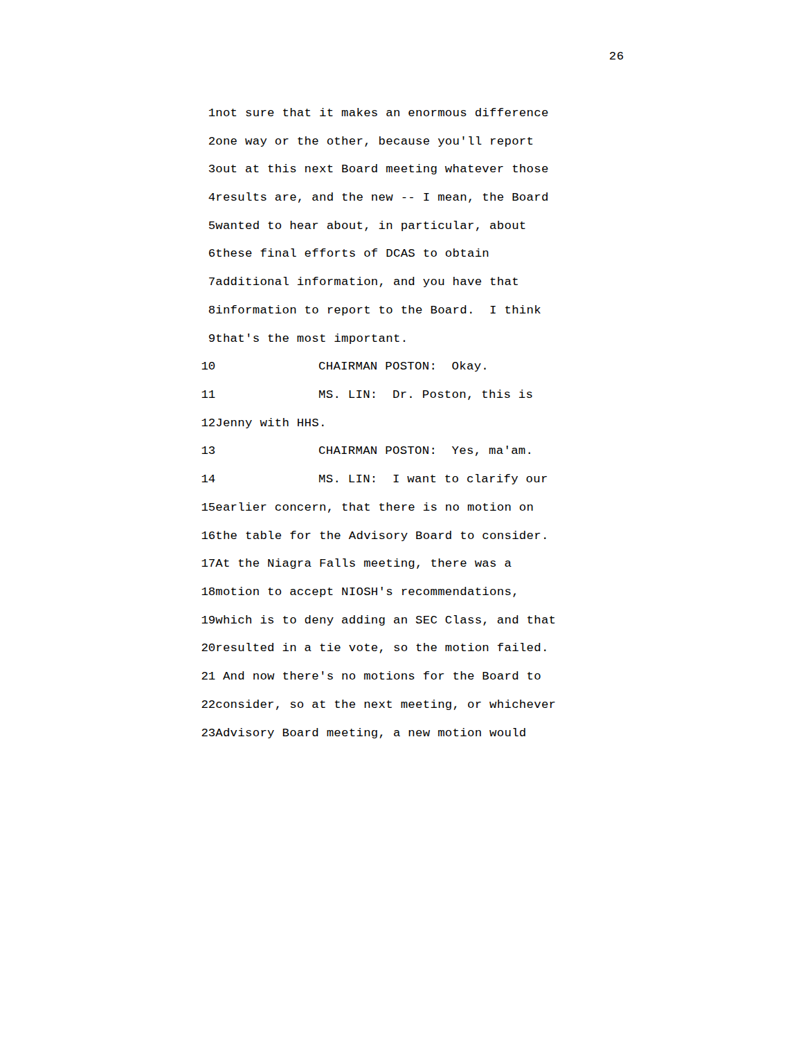26
| 1 | not sure that it makes an enormous difference |
| 2 | one way or the other, because you'll report |
| 3 | out at this next Board meeting whatever those |
| 4 | results are, and the new -- I mean, the Board |
| 5 | wanted to hear about, in particular, about |
| 6 | these final efforts of DCAS to obtain |
| 7 | additional information, and you have that |
| 8 | information to report to the Board. I think |
| 9 | that's the most important. |
| 10 | CHAIRMAN POSTON: Okay. |
| 11 | MS. LIN: Dr. Poston, this is |
| 12 | Jenny with HHS. |
| 13 | CHAIRMAN POSTON: Yes, ma'am. |
| 14 | MS. LIN: I want to clarify our |
| 15 | earlier concern, that there is no motion on |
| 16 | the table for the Advisory Board to consider. |
| 17 | At the Niagra Falls meeting, there was a |
| 18 | motion to accept NIOSH's recommendations, |
| 19 | which is to deny adding an SEC Class, and that |
| 20 | resulted in a tie vote, so the motion failed. |
| 21 | And now there's no motions for the Board to |
| 22 | consider, so at the next meeting, or whichever |
| 23 | Advisory Board meeting, a new motion would |